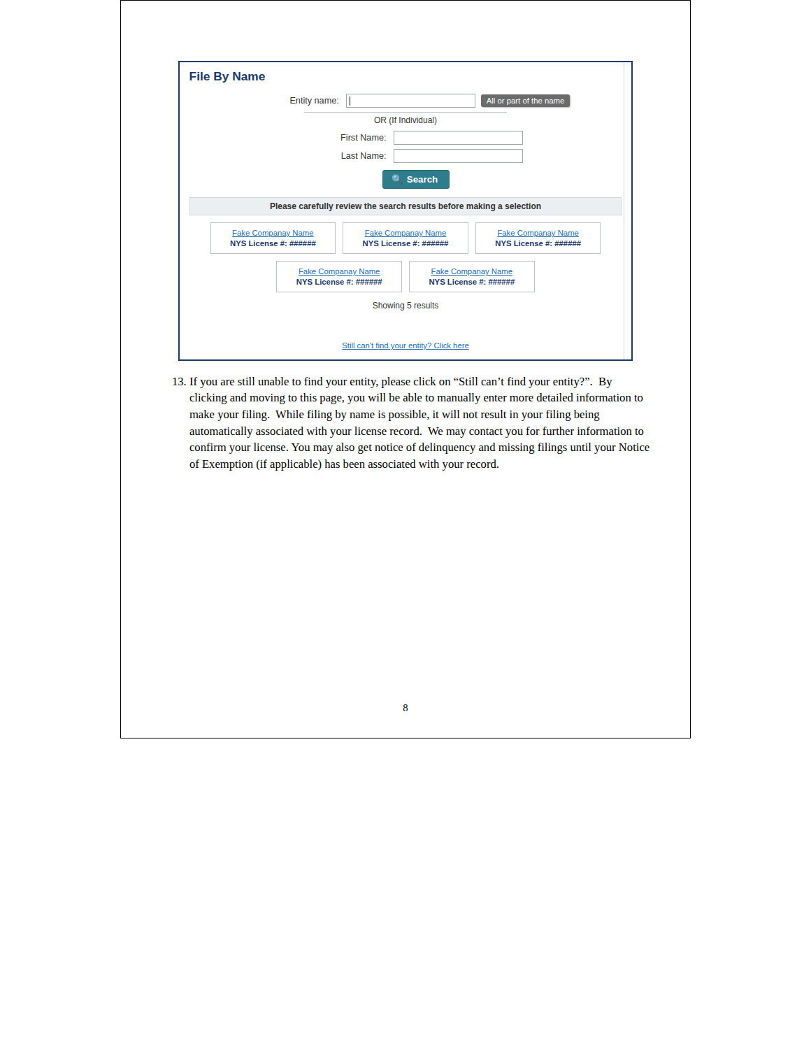File By Name
Entity name:
All or part of the name
OR (If Individual)
First Name:
Last Name:
🔍Search
Please carefully review the search results before making a selection
Fake Companay Name
NYS License #: ######
Fake Companay Name
NYS License #: ######
Fake Companay Name
NYS License #: ######
Fake Companay Name
NYS License #: ######
Fake Companay Name
NYS License #: ######
Showing 5 results
Still can't find your entity? Click here
If you are still unable to find your entity, please click on “Still can’t find your entity?”. By clicking and moving to this page, you will be able to manually enter more detailed information to make your filing. While filing by name is possible, it will not result in your filing being automatically associated with your license record. We may contact you for further information to confirm your license. You may also get notice of delinquency and missing filings until your Notice of Exemption (if applicable) has been associated with your record.
8